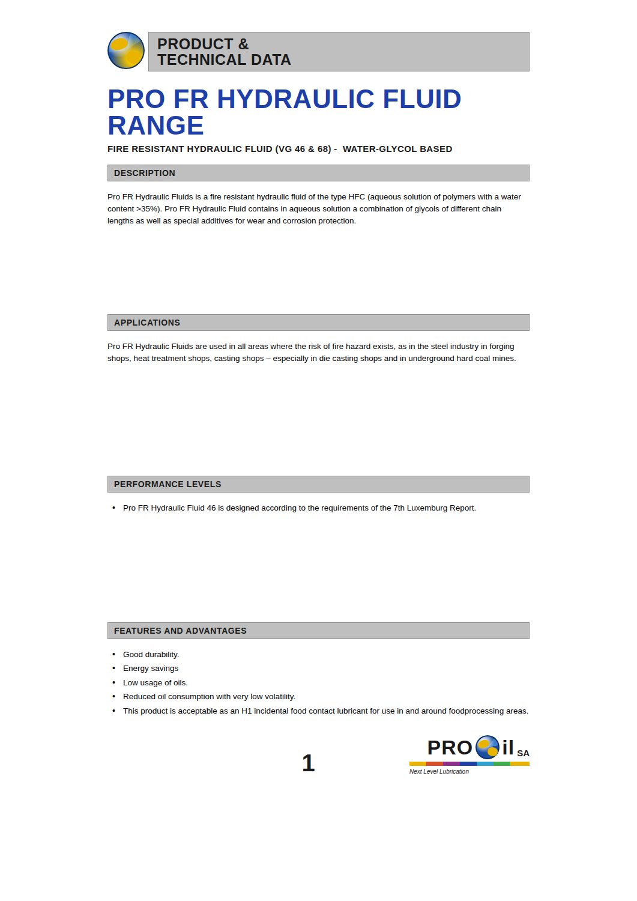Product &
Technical Data
Pro FR Hydraulic Fluid Range
Fire Resistant Hydraulic Fluid (VG 46 & 68) - Water-Glycol Based
Description
Pro FR Hydraulic Fluids is a fire resistant hydraulic fluid of the type HFC (aqueous solution of polymers with a water content >35%). Pro FR Hydraulic Fluid contains in aqueous solution a combination of glycols of different chain lengths as well as special additives for wear and corrosion protection.
Applications
Pro FR Hydraulic Fluids are used in all areas where the risk of fire hazard exists, as in the steel industry in forging shops, heat treatment shops, casting shops – especially in die casting shops and in underground hard coal mines.
Performance Levels
Pro FR Hydraulic Fluid 46 is designed according to the requirements of the 7th Luxemburg Report.
Features and Advantages
Good durability.
Energy savings
Low usage of oils.
Reduced oil consumption with very low volatility.
This product is acceptable as an H1 incidental food contact lubricant for use in and around foodprocessing areas.
1
PRO il SA
Next Level Lubrication